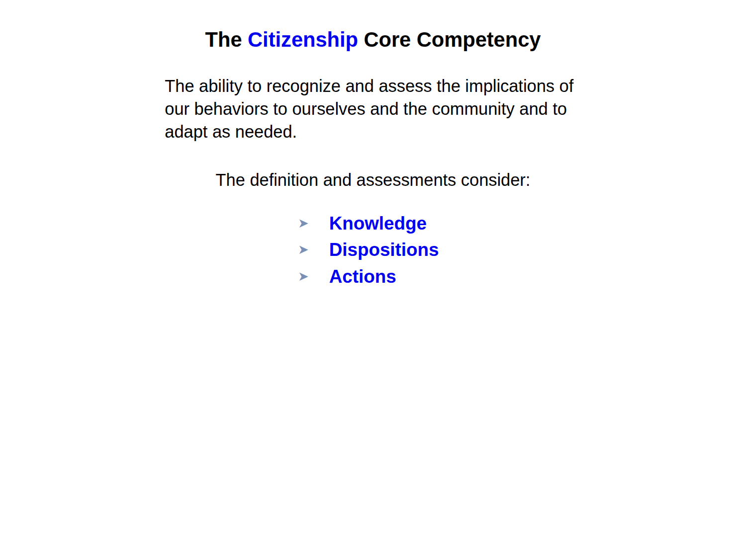The Citizenship Core Competency
The ability to recognize and assess the implications of our behaviors to ourselves and the community and to adapt as needed.
The definition and assessments consider:
Knowledge
Dispositions
Actions